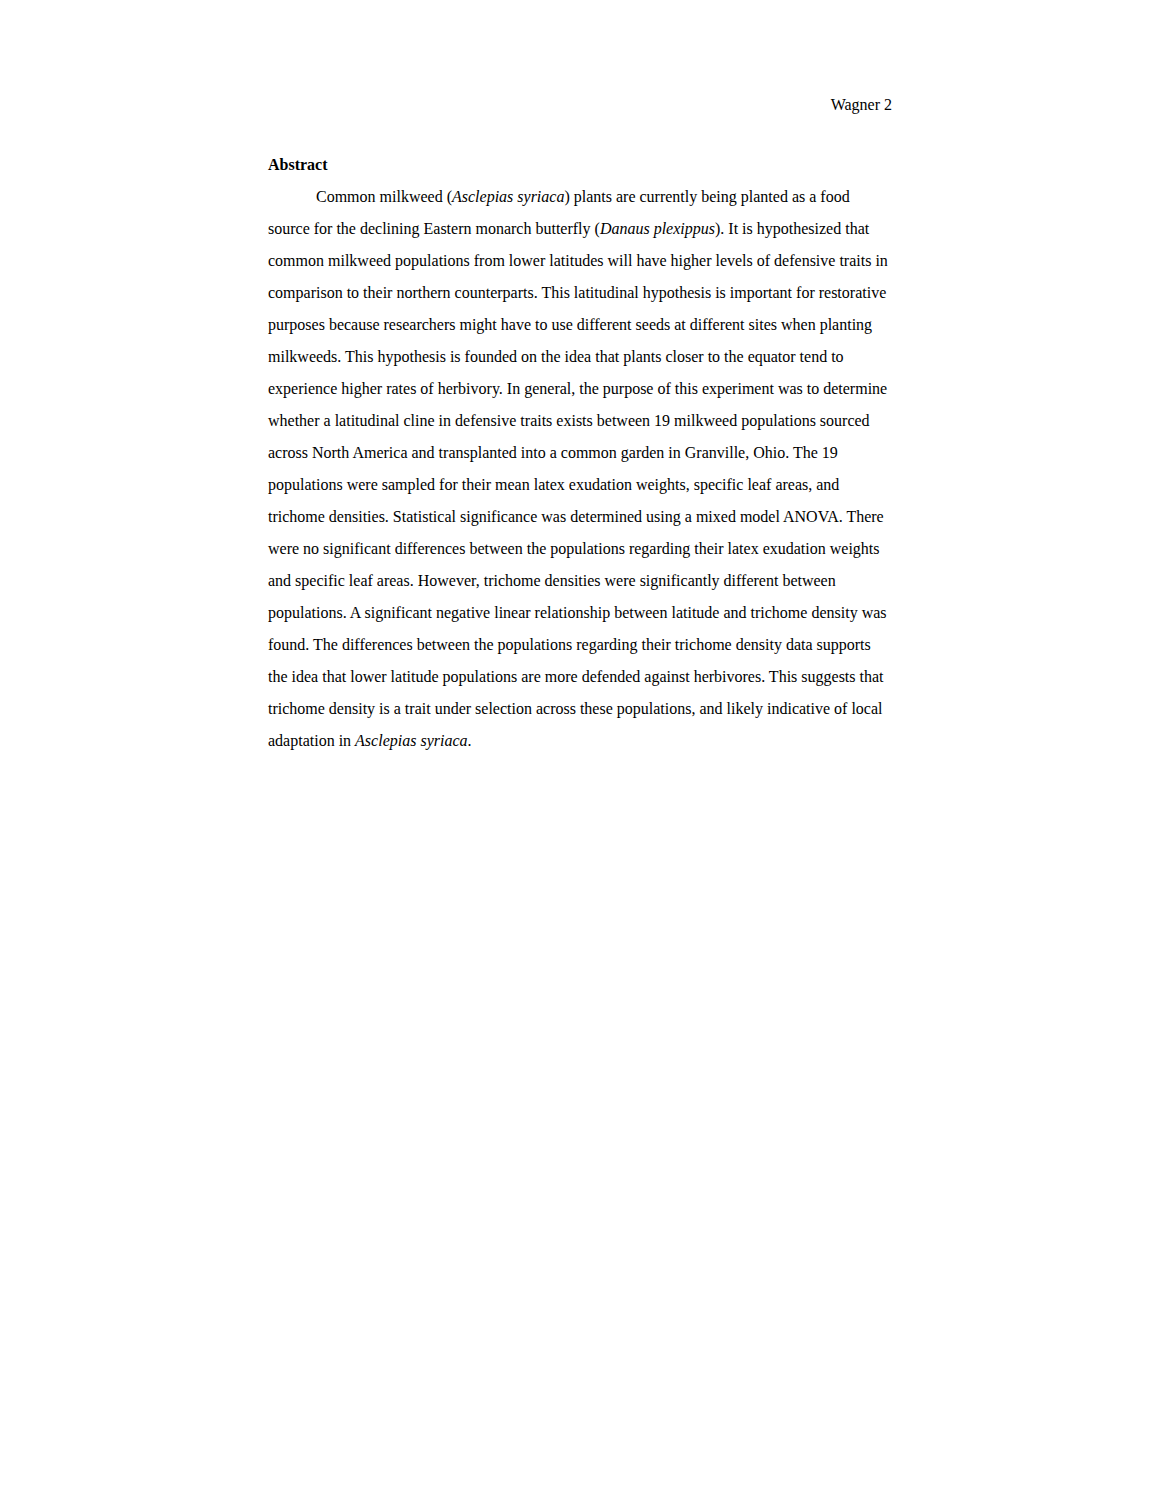Wagner 2
Abstract
Common milkweed (Asclepias syriaca) plants are currently being planted as a food source for the declining Eastern monarch butterfly (Danaus plexippus). It is hypothesized that common milkweed populations from lower latitudes will have higher levels of defensive traits in comparison to their northern counterparts. This latitudinal hypothesis is important for restorative purposes because researchers might have to use different seeds at different sites when planting milkweeds. This hypothesis is founded on the idea that plants closer to the equator tend to experience higher rates of herbivory. In general, the purpose of this experiment was to determine whether a latitudinal cline in defensive traits exists between 19 milkweed populations sourced across North America and transplanted into a common garden in Granville, Ohio. The 19 populations were sampled for their mean latex exudation weights, specific leaf areas, and trichome densities. Statistical significance was determined using a mixed model ANOVA. There were no significant differences between the populations regarding their latex exudation weights and specific leaf areas. However, trichome densities were significantly different between populations. A significant negative linear relationship between latitude and trichome density was found. The differences between the populations regarding their trichome density data supports the idea that lower latitude populations are more defended against herbivores. This suggests that trichome density is a trait under selection across these populations, and likely indicative of local adaptation in Asclepias syriaca.